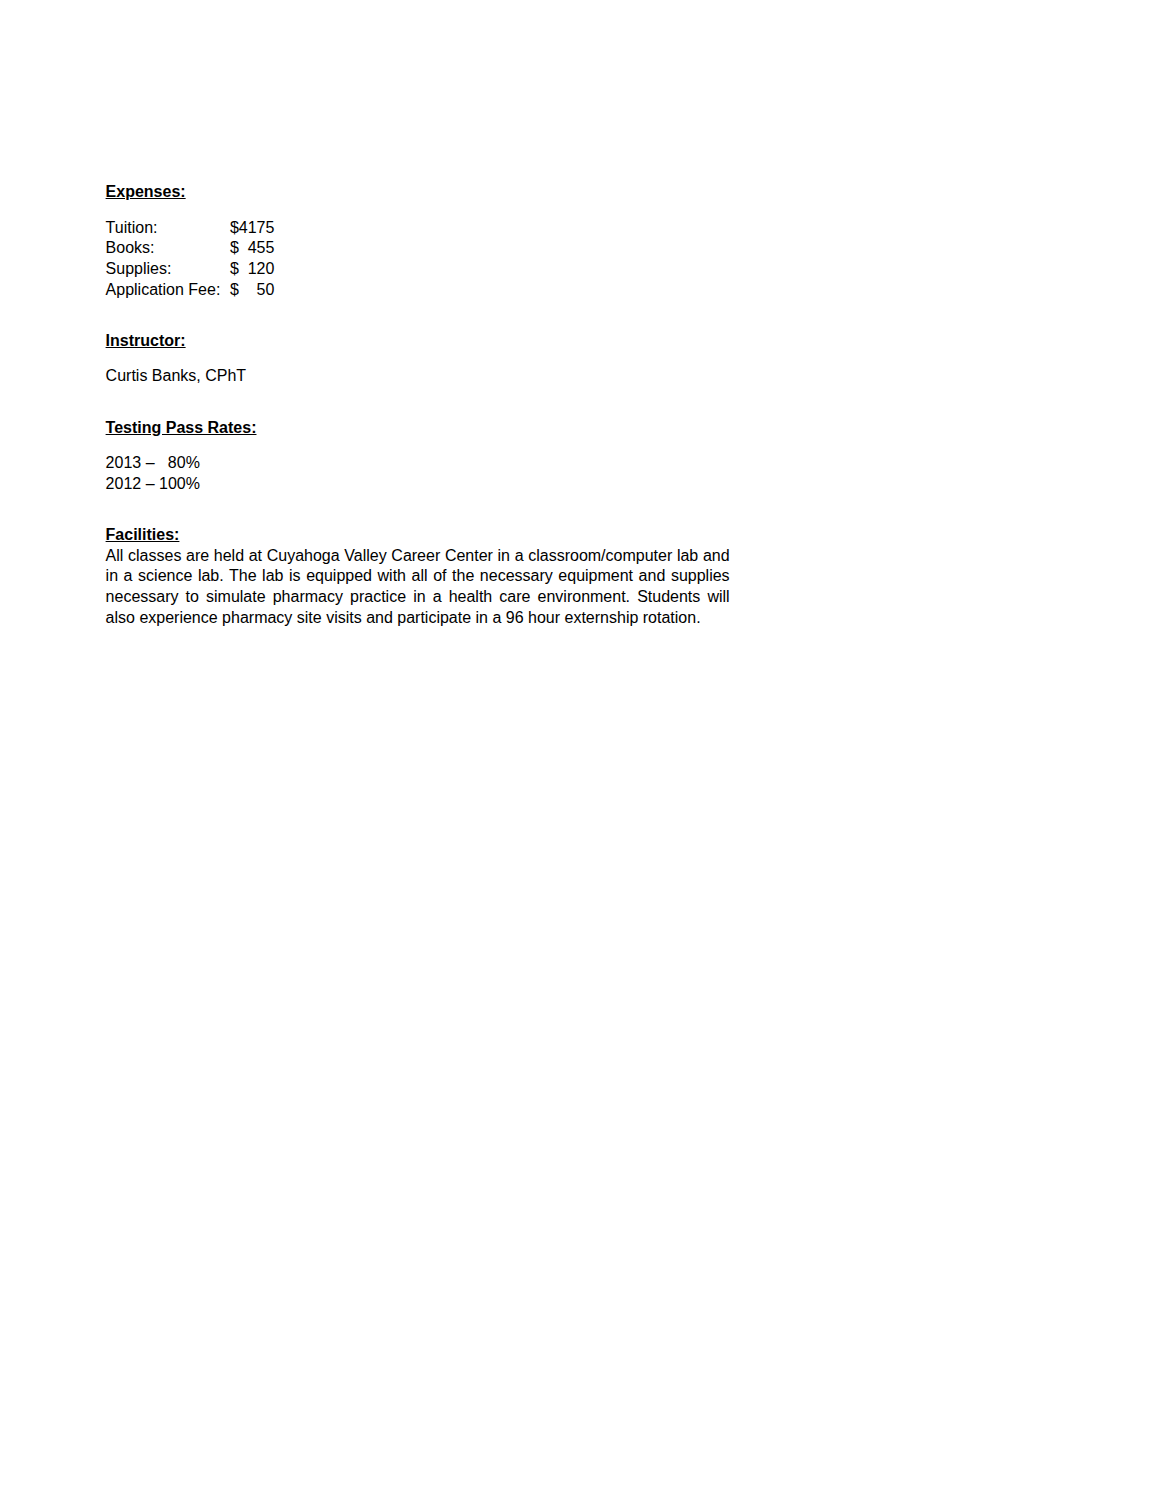Expenses:
| Tuition: | $4175 |
| Books: | $ 455 |
| Supplies: | $ 120 |
| Application Fee: | $ 50 |
Instructor:
Curtis Banks, CPhT
Testing Pass Rates:
2013 – 80%
2012 – 100%
Facilities:
All classes are held at Cuyahoga Valley Career Center in a classroom/computer lab and in a science lab. The lab is equipped with all of the necessary equipment and supplies necessary to simulate pharmacy practice in a health care environment. Students will also experience pharmacy site visits and participate in a 96 hour externship rotation.